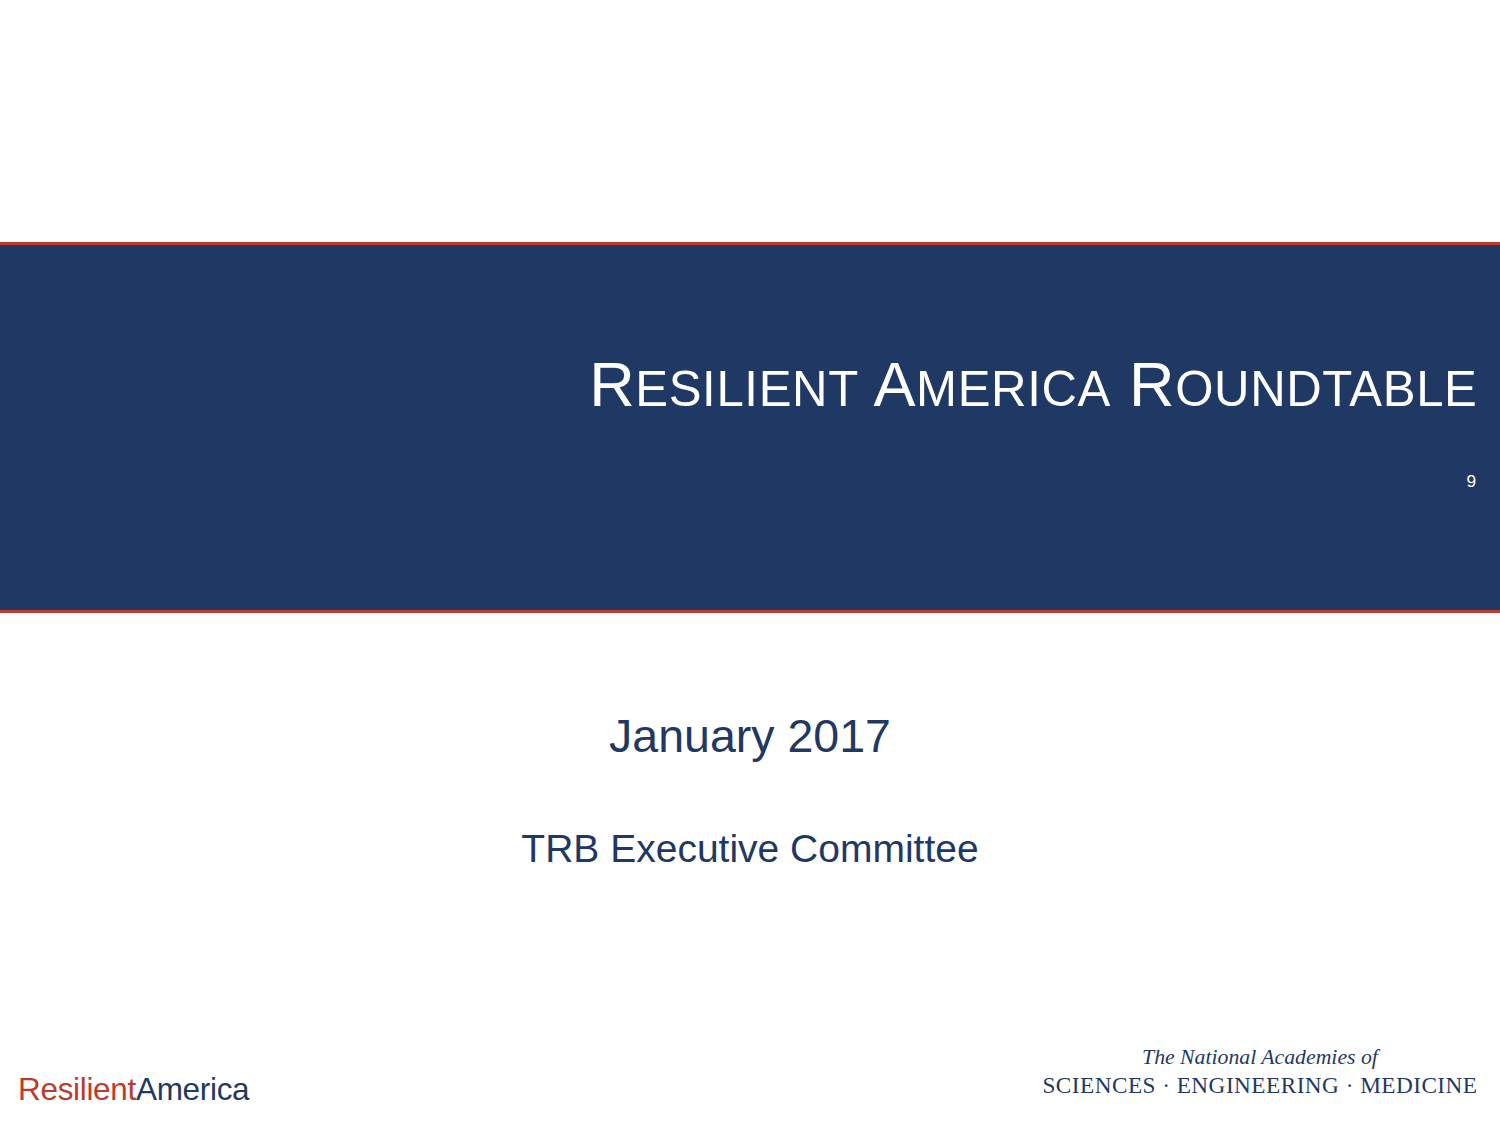RESILIENT AMERICA ROUNDTABLE
9
January 2017
TRB Executive Committee
Resilient America
The National Academies of
SCIENCES · ENGINEERING · MEDICINE